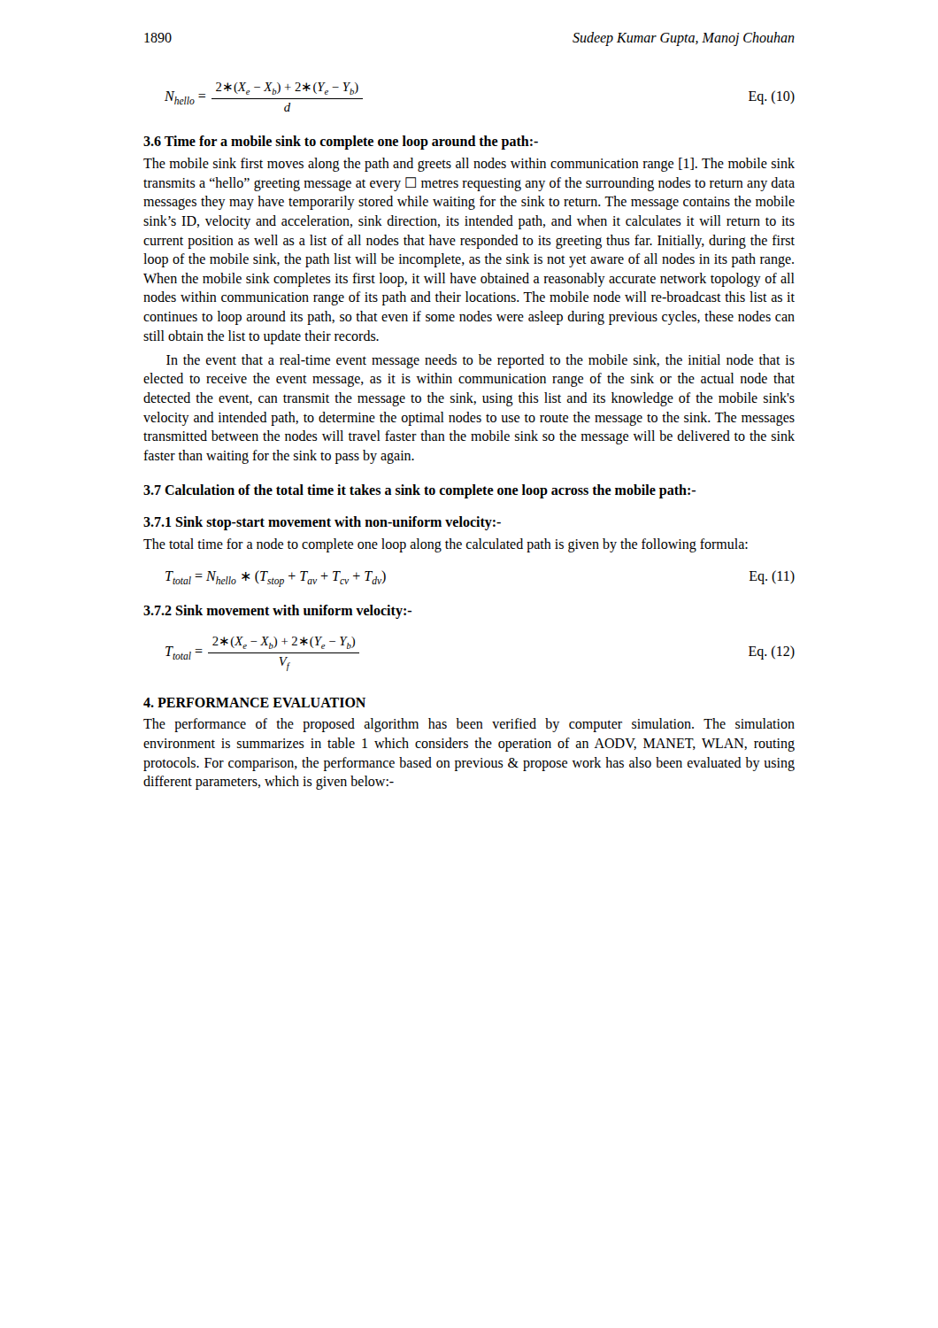1890 Sudeep Kumar Gupta, Manoj Chouhan
Nhello = 2∗(Xe − Xb) + 2∗(Ye − Yb) d Eq. (10)
3.6 Time for a mobile sink to complete one loop around the path:-
The mobile sink first moves along the path and greets all nodes within communication range [1]. The mobile sink transmits a “hello” greeting message at every ☐ metres requesting any of the surrounding nodes to return any data messages they may have temporarily stored while waiting for the sink to return. The message contains the mobile sink’s ID, velocity and acceleration, sink direction, its intended path, and when it calculates it will return to its current position as well as a list of all nodes that have responded to its greeting thus far. Initially, during the first loop of the mobile sink, the path list will be incomplete, as the sink is not yet aware of all nodes in its path range. When the mobile sink completes its first loop, it will have obtained a reasonably accurate network topology of all nodes within communication range of its path and their locations. The mobile node will re-broadcast this list as it continues to loop around its path, so that even if some nodes were asleep during previous cycles, these nodes can still obtain the list to update their records.
In the event that a real-time event message needs to be reported to the mobile sink, the initial node that is elected to receive the event message, as it is within communication range of the sink or the actual node that detected the event, can transmit the message to the sink, using this list and its knowledge of the mobile sink's velocity and intended path, to determine the optimal nodes to use to route the message to the sink. The messages transmitted between the nodes will travel faster than the mobile sink so the message will be delivered to the sink faster than waiting for the sink to pass by again.
3.7 Calculation of the total time it takes a sink to complete one loop across the mobile path:-
3.7.1 Sink stop-start movement with non-uniform velocity:-
The total time for a node to complete one loop along the calculated path is given by the following formula:
Ttotal = Nhello ∗ (Tstop + Tav + Tcv + Tdv) Eq. (11)
3.7.2 Sink movement with uniform velocity:-
Ttotal = 2∗(Xe − Xb) + 2∗(Ye − Yb) Vf Eq. (12)
4. PERFORMANCE EVALUATION
The performance of the proposed algorithm has been verified by computer simulation. The simulation environment is summarizes in table 1 which considers the operation of an AODV, MANET, WLAN, routing protocols. For comparison, the performance based on previous & propose work has also been evaluated by using different parameters, which is given below:-